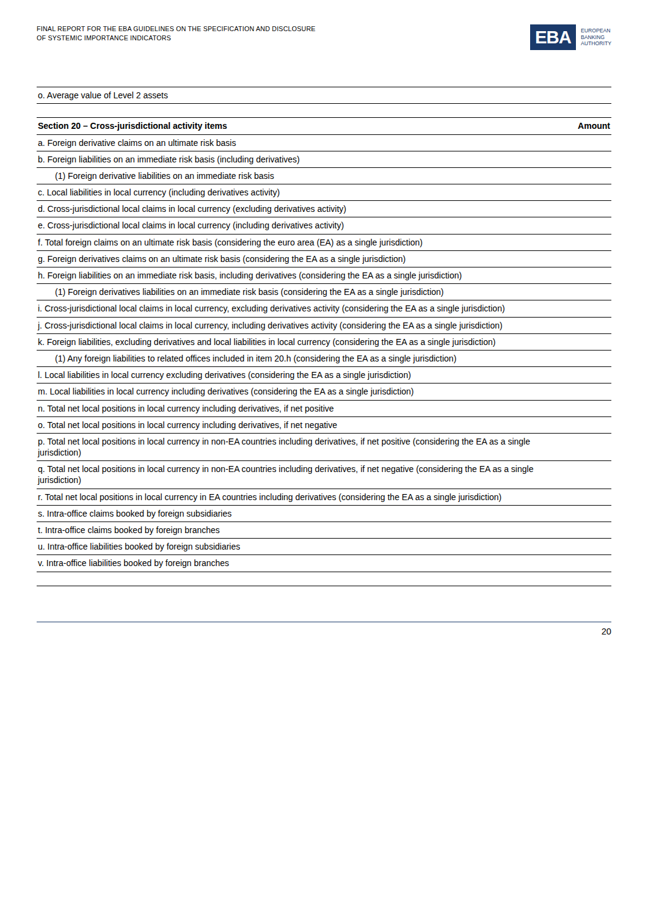Final report for the EBA Guidelines on the specification and disclosure
of systemic importance indicators
EBA
European
Banking
Authority
| o. Average value of Level 2 assets | |
| Section 20 – Cross-jurisdictional activity items | Amount |
| a. Foreign derivative claims on an ultimate risk basis | |
| b. Foreign liabilities on an immediate risk basis (including derivatives) | |
| (1) Foreign derivative liabilities on an immediate risk basis | |
| c. Local liabilities in local currency (including derivatives activity) | |
| d. Cross-jurisdictional local claims in local currency (excluding derivatives activity) | |
| e. Cross-jurisdictional local claims in local currency (including derivatives activity) | |
| f. Total foreign claims on an ultimate risk basis (considering the euro area (EA) as a single jurisdiction) | |
| g. Foreign derivatives claims on an ultimate risk basis (considering the EA as a single jurisdiction) | |
| h. Foreign liabilities on an immediate risk basis, including derivatives (considering the EA as a single jurisdiction) | |
| (1) Foreign derivatives liabilities on an immediate risk basis (considering the EA as a single jurisdiction) | |
| i. Cross-jurisdictional local claims in local currency, excluding derivatives activity (considering the EA as a single jurisdiction) | |
| j. Cross-jurisdictional local claims in local currency, including derivatives activity (considering the EA as a single jurisdiction) | |
| k. Foreign liabilities, excluding derivatives and local liabilities in local currency (considering the EA as a single jurisdiction) | |
| (1) Any foreign liabilities to related offices included in item 20.h (considering the EA as a single jurisdiction) | |
| l. Local liabilities in local currency excluding derivatives (considering the EA as a single jurisdiction) | |
| m. Local liabilities in local currency including derivatives (considering the EA as a single jurisdiction) | |
| n. Total net local positions in local currency including derivatives, if net positive | |
| o. Total net local positions in local currency including derivatives, if net negative | |
| p. Total net local positions in local currency in non-EA countries including derivatives, if net positive (considering the EA as a single jurisdiction) | |
| q. Total net local positions in local currency in non-EA countries including derivatives, if net negative (considering the EA as a single jurisdiction) | |
| r. Total net local positions in local currency in EA countries including derivatives (considering the EA as a single jurisdiction) | |
| s. Intra-office claims booked by foreign subsidiaries | |
| t. Intra-office claims booked by foreign branches | |
| u. Intra-office liabilities booked by foreign subsidiaries | |
| v. Intra-office liabilities booked by foreign branches | |
20